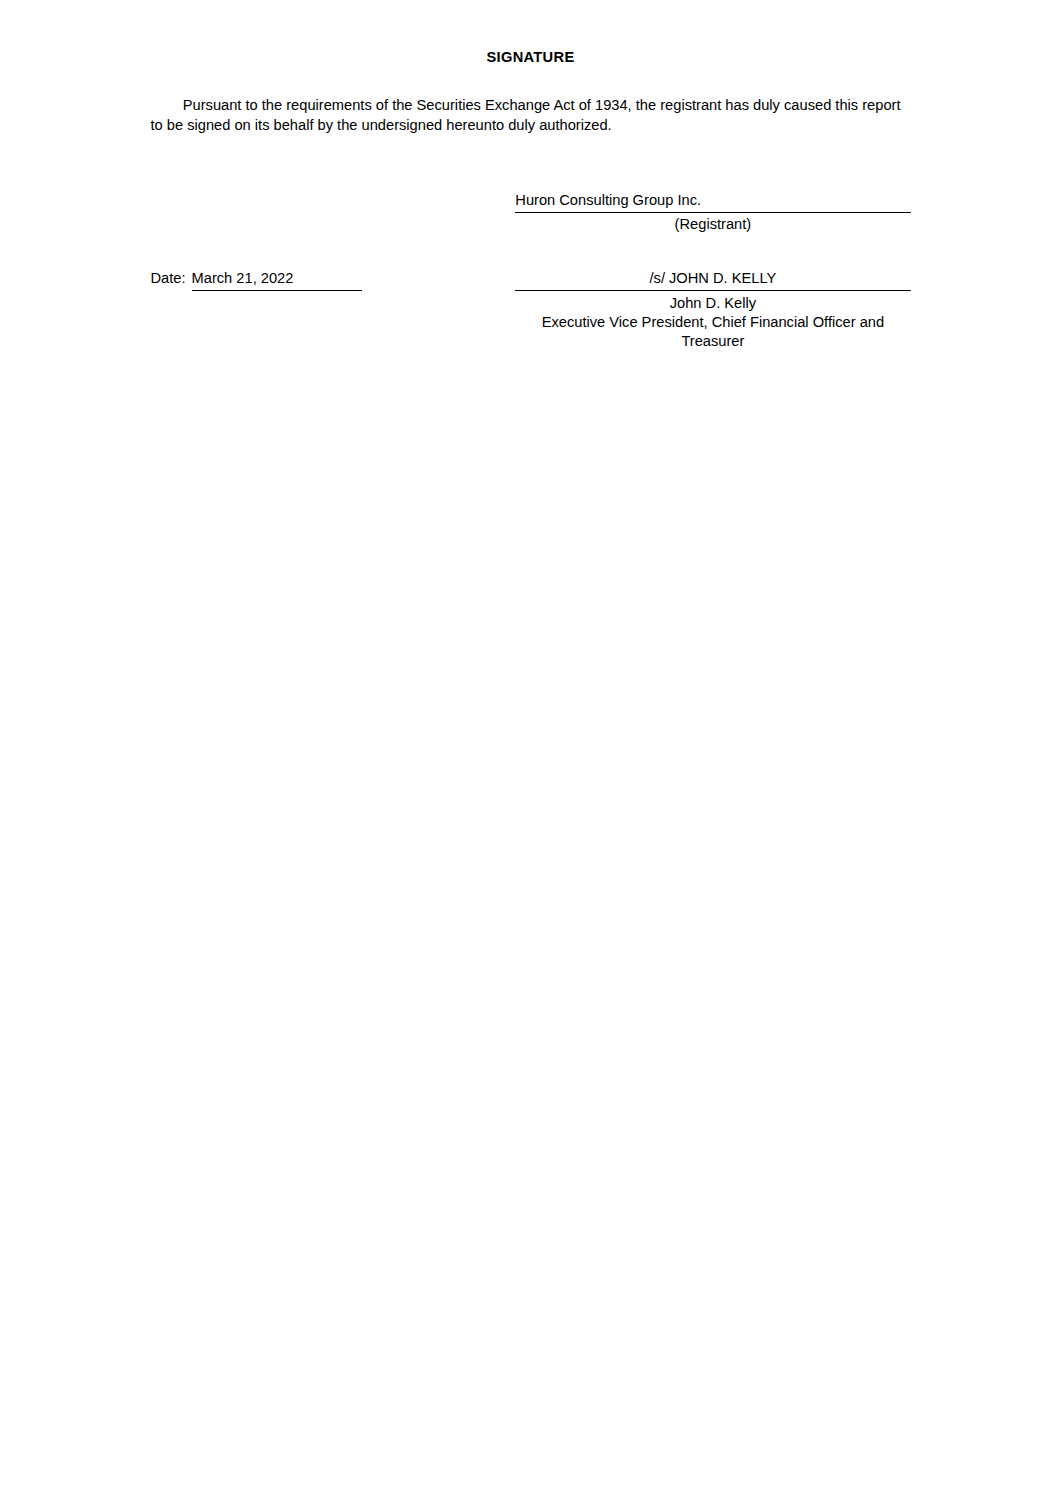SIGNATURE
Pursuant to the requirements of the Securities Exchange Act of 1934, the registrant has duly caused this report to be signed on its behalf by the undersigned hereunto duly authorized.
| | Huron Consulting Group Inc. (Registrant) |
| Date: March 21, 2022 | /s/ JOHN D. KELLY John D. Kelly Executive Vice President, Chief Financial Officer and Treasurer |